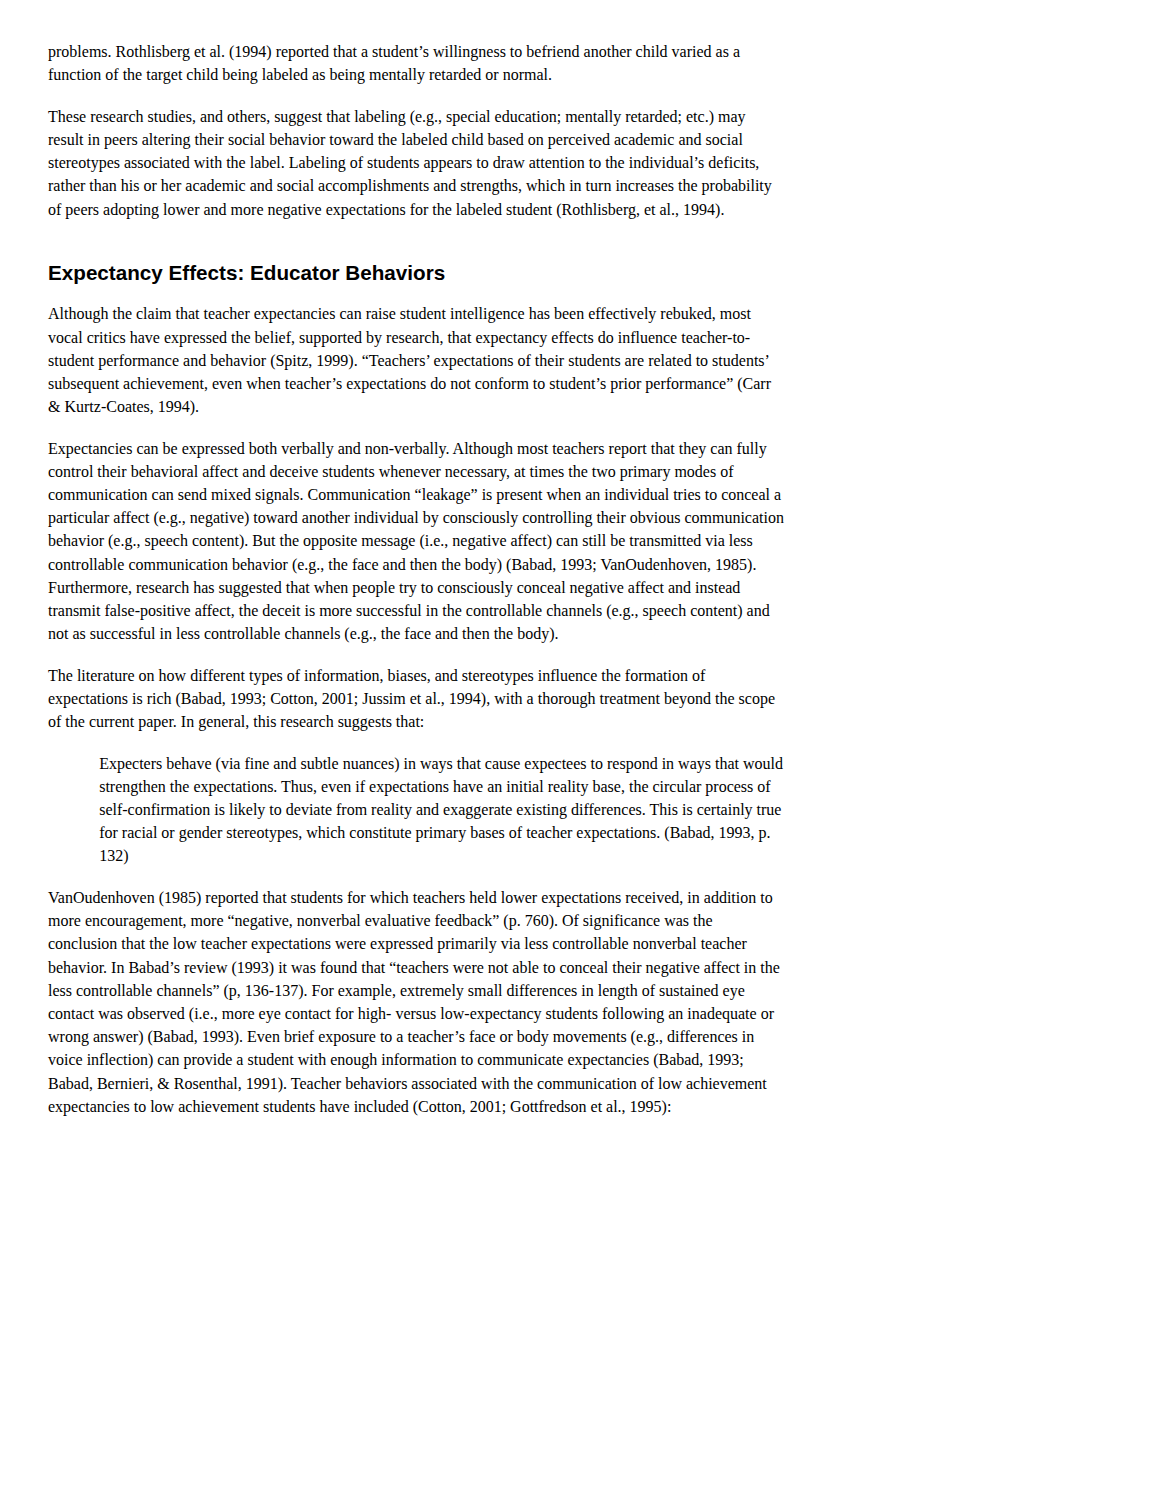problems. Rothlisberg et al. (1994) reported that a student’s willingness to befriend another child varied as a function of the target child being labeled as being mentally retarded or normal.
These research studies, and others, suggest that labeling (e.g., special education; mentally retarded; etc.) may result in peers altering their social behavior toward the labeled child based on perceived academic and social stereotypes associated with the label. Labeling of students appears to draw attention to the individual’s deficits, rather than his or her academic and social accomplishments and strengths, which in turn increases the probability of peers adopting lower and more negative expectations for the labeled student (Rothlisberg, et al., 1994).
Expectancy Effects: Educator Behaviors
Although the claim that teacher expectancies can raise student intelligence has been effectively rebuked, most vocal critics have expressed the belief, supported by research, that expectancy effects do influence teacher-to-student performance and behavior (Spitz, 1999). “Teachers’ expectations of their students are related to students’ subsequent achievement, even when teacher’s expectations do not conform to student’s prior performance” (Carr & Kurtz-Coates, 1994).
Expectancies can be expressed both verbally and non-verbally. Although most teachers report that they can fully control their behavioral affect and deceive students whenever necessary, at times the two primary modes of communication can send mixed signals. Communication “leakage” is present when an individual tries to conceal a particular affect (e.g., negative) toward another individual by consciously controlling their obvious communication behavior (e.g., speech content). But the opposite message (i.e., negative affect) can still be transmitted via less controllable communication behavior (e.g., the face and then the body) (Babad, 1993; VanOudenhoven, 1985). Furthermore, research has suggested that when people try to consciously conceal negative affect and instead transmit false-positive affect, the deceit is more successful in the controllable channels (e.g., speech content) and not as successful in less controllable channels (e.g., the face and then the body).
The literature on how different types of information, biases, and stereotypes influence the formation of expectations is rich (Babad, 1993; Cotton, 2001; Jussim et al., 1994), with a thorough treatment beyond the scope of the current paper. In general, this research suggests that:
Expecters behave (via fine and subtle nuances) in ways that cause expectees to respond in ways that would strengthen the expectations. Thus, even if expectations have an initial reality base, the circular process of self-confirmation is likely to deviate from reality and exaggerate existing differences. This is certainly true for racial or gender stereotypes, which constitute primary bases of teacher expectations. (Babad, 1993, p. 132)
VanOudenhoven (1985) reported that students for which teachers held lower expectations received, in addition to more encouragement, more “negative, nonverbal evaluative feedback” (p. 760). Of significance was the conclusion that the low teacher expectations were expressed primarily via less controllable nonverbal teacher behavior. In Babad’s review (1993) it was found that “teachers were not able to conceal their negative affect in the less controllable channels” (p, 136-137). For example, extremely small differences in length of sustained eye contact was observed (i.e., more eye contact for high- versus low-expectancy students following an inadequate or wrong answer) (Babad, 1993). Even brief exposure to a teacher’s face or body movements (e.g., differences in voice inflection) can provide a student with enough information to communicate expectancies (Babad, 1993; Babad, Bernieri, & Rosenthal, 1991). Teacher behaviors associated with the communication of low achievement expectancies to low achievement students have included (Cotton, 2001; Gottfredson et al., 1995):